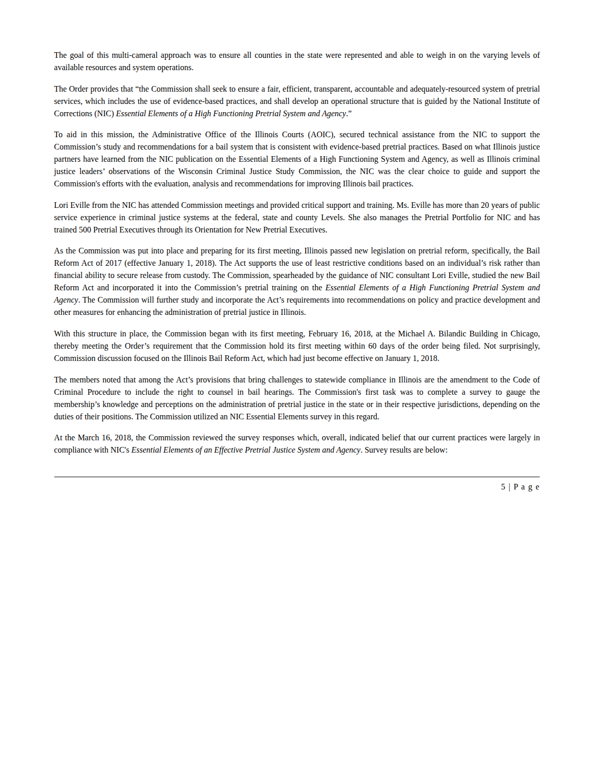The goal of this multi-cameral approach was to ensure all counties in the state were represented and able to weigh in on the varying levels of available resources and system operations.
The Order provides that “the Commission shall seek to ensure a fair, efficient, transparent, accountable and adequately-resourced system of pretrial services, which includes the use of evidence-based practices, and shall develop an operational structure that is guided by the National Institute of Corrections (NIC) Essential Elements of a High Functioning Pretrial System and Agency.”
To aid in this mission, the Administrative Office of the Illinois Courts (AOIC), secured technical assistance from the NIC to support the Commission’s study and recommendations for a bail system that is consistent with evidence-based pretrial practices. Based on what Illinois justice partners have learned from the NIC publication on the Essential Elements of a High Functioning System and Agency, as well as Illinois criminal justice leaders’ observations of the Wisconsin Criminal Justice Study Commission, the NIC was the clear choice to guide and support the Commission's efforts with the evaluation, analysis and recommendations for improving Illinois bail practices.
Lori Eville from the NIC has attended Commission meetings and provided critical support and training. Ms. Eville has more than 20 years of public service experience in criminal justice systems at the federal, state and county Levels. She also manages the Pretrial Portfolio for NIC and has trained 500 Pretrial Executives through its Orientation for New Pretrial Executives.
As the Commission was put into place and preparing for its first meeting, Illinois passed new legislation on pretrial reform, specifically, the Bail Reform Act of 2017 (effective January 1, 2018). The Act supports the use of least restrictive conditions based on an individual’s risk rather than financial ability to secure release from custody. The Commission, spearheaded by the guidance of NIC consultant Lori Eville, studied the new Bail Reform Act and incorporated it into the Commission’s pretrial training on the Essential Elements of a High Functioning Pretrial System and Agency. The Commission will further study and incorporate the Act’s requirements into recommendations on policy and practice development and other measures for enhancing the administration of pretrial justice in Illinois.
With this structure in place, the Commission began with its first meeting, February 16, 2018, at the Michael A. Bilandic Building in Chicago, thereby meeting the Order’s requirement that the Commission hold its first meeting within 60 days of the order being filed. Not surprisingly, Commission discussion focused on the Illinois Bail Reform Act, which had just become effective on January 1, 2018.
The members noted that among the Act’s provisions that bring challenges to statewide compliance in Illinois are the amendment to the Code of Criminal Procedure to include the right to counsel in bail hearings. The Commission's first task was to complete a survey to gauge the membership’s knowledge and perceptions on the administration of pretrial justice in the state or in their respective jurisdictions, depending on the duties of their positions. The Commission utilized an NIC Essential Elements survey in this regard.
At the March 16, 2018, the Commission reviewed the survey responses which, overall, indicated belief that our current practices were largely in compliance with NIC's Essential Elements of an Effective Pretrial Justice System and Agency. Survey results are below:
5 | P a g e